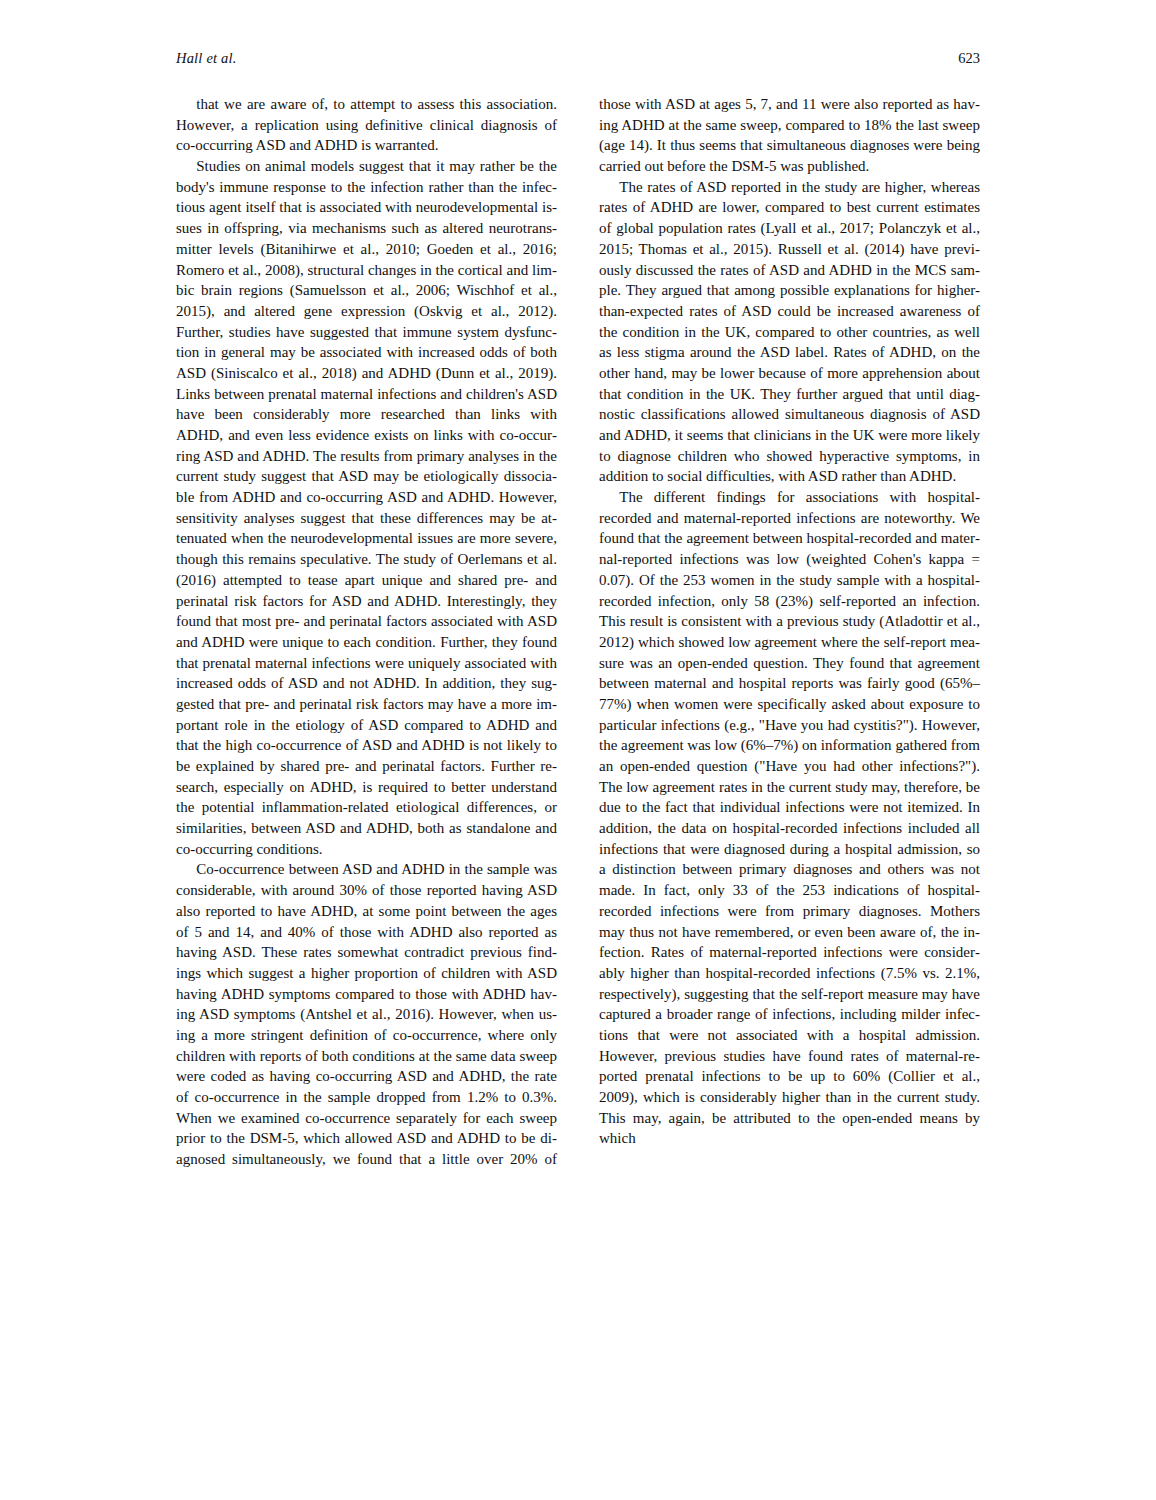Hall et al. 623
that we are aware of, to attempt to assess this association. However, a replication using definitive clinical diagnosis of co-occurring ASD and ADHD is warranted.
Studies on animal models suggest that it may rather be the body's immune response to the infection rather than the infectious agent itself that is associated with neurodevelopmental issues in offspring, via mechanisms such as altered neurotransmitter levels (Bitanihirwe et al., 2010; Goeden et al., 2016; Romero et al., 2008), structural changes in the cortical and limbic brain regions (Samuelsson et al., 2006; Wischhof et al., 2015), and altered gene expression (Oskvig et al., 2012). Further, studies have suggested that immune system dysfunction in general may be associated with increased odds of both ASD (Siniscalco et al., 2018) and ADHD (Dunn et al., 2019). Links between prenatal maternal infections and children's ASD have been considerably more researched than links with ADHD, and even less evidence exists on links with co-occurring ASD and ADHD. The results from primary analyses in the current study suggest that ASD may be etiologically dissociable from ADHD and co-occurring ASD and ADHD. However, sensitivity analyses suggest that these differences may be attenuated when the neurodevelopmental issues are more severe, though this remains speculative. The study of Oerlemans et al. (2016) attempted to tease apart unique and shared pre- and perinatal risk factors for ASD and ADHD. Interestingly, they found that most pre- and perinatal factors associated with ASD and ADHD were unique to each condition. Further, they found that prenatal maternal infections were uniquely associated with increased odds of ASD and not ADHD. In addition, they suggested that pre- and perinatal risk factors may have a more important role in the etiology of ASD compared to ADHD and that the high co-occurrence of ASD and ADHD is not likely to be explained by shared pre- and perinatal factors. Further research, especially on ADHD, is required to better understand the potential inflammation-related etiological differences, or similarities, between ASD and ADHD, both as standalone and co-occurring conditions.
Co-occurrence between ASD and ADHD in the sample was considerable, with around 30% of those reported having ASD also reported to have ADHD, at some point between the ages of 5 and 14, and 40% of those with ADHD also reported as having ASD. These rates somewhat contradict previous findings which suggest a higher proportion of children with ASD having ADHD symptoms compared to those with ADHD having ASD symptoms (Antshel et al., 2016). However, when using a more stringent definition of co-occurrence, where only children with reports of both conditions at the same data sweep were coded as having co-occurring ASD and ADHD, the rate of co-occurrence in the sample dropped from 1.2% to 0.3%. When we examined co-occurrence separately for each sweep prior to the DSM-5, which allowed ASD and ADHD to be diagnosed simultaneously, we found that a little over 20% of those with ASD at ages 5, 7, and 11 were also reported as having ADHD at the same sweep, compared to 18% the last sweep (age 14). It thus seems that simultaneous diagnoses were being carried out before the DSM-5 was published.
The rates of ASD reported in the study are higher, whereas rates of ADHD are lower, compared to best current estimates of global population rates (Lyall et al., 2017; Polanczyk et al., 2015; Thomas et al., 2015). Russell et al. (2014) have previously discussed the rates of ASD and ADHD in the MCS sample. They argued that among possible explanations for higher-than-expected rates of ASD could be increased awareness of the condition in the UK, compared to other countries, as well as less stigma around the ASD label. Rates of ADHD, on the other hand, may be lower because of more apprehension about that condition in the UK. They further argued that until diagnostic classifications allowed simultaneous diagnosis of ASD and ADHD, it seems that clinicians in the UK were more likely to diagnose children who showed hyperactive symptoms, in addition to social difficulties, with ASD rather than ADHD.
The different findings for associations with hospital-recorded and maternal-reported infections are noteworthy. We found that the agreement between hospital-recorded and maternal-reported infections was low (weighted Cohen's kappa = 0.07). Of the 253 women in the study sample with a hospital-recorded infection, only 58 (23%) self-reported an infection. This result is consistent with a previous study (Atladottir et al., 2012) which showed low agreement where the self-report measure was an open-ended question. They found that agreement between maternal and hospital reports was fairly good (65%–77%) when women were specifically asked about exposure to particular infections (e.g., "Have you had cystitis?"). However, the agreement was low (6%–7%) on information gathered from an open-ended question ("Have you had other infections?"). The low agreement rates in the current study may, therefore, be due to the fact that individual infections were not itemized. In addition, the data on hospital-recorded infections included all infections that were diagnosed during a hospital admission, so a distinction between primary diagnoses and others was not made. In fact, only 33 of the 253 indications of hospital-recorded infections were from primary diagnoses. Mothers may thus not have remembered, or even been aware of, the infection. Rates of maternal-reported infections were considerably higher than hospital-recorded infections (7.5% vs. 2.1%, respectively), suggesting that the self-report measure may have captured a broader range of infections, including milder infections that were not associated with a hospital admission. However, previous studies have found rates of maternal-reported prenatal infections to be up to 60% (Collier et al., 2009), which is considerably higher than in the current study. This may, again, be attributed to the open-ended means by which